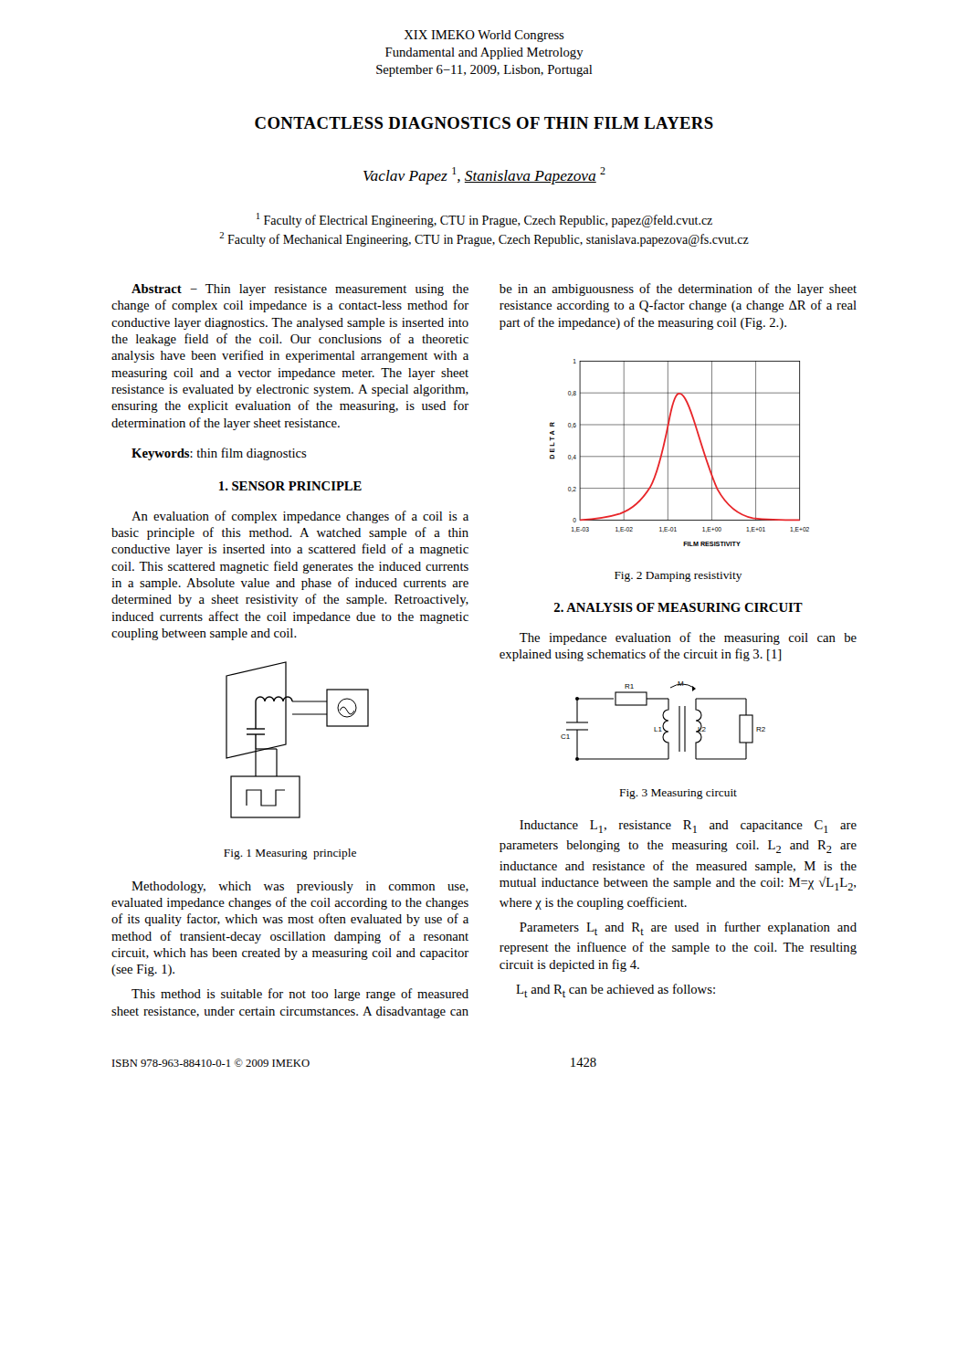XIX IMEKO World Congress
Fundamental and Applied Metrology
September 6−11, 2009, Lisbon, Portugal
CONTACTLESS DIAGNOSTICS OF THIN FILM LAYERS
Vaclav Papez 1, Stanislava Papezova 2
1 Faculty of Electrical Engineering, CTU in Prague, Czech Republic, papez@feld.cvut.cz
2 Faculty of Mechanical Engineering, CTU in Prague, Czech Republic, stanislava.papezova@fs.cvut.cz
Abstract − Thin layer resistance measurement using the change of complex coil impedance is a contact-less method for conductive layer diagnostics. The analysed sample is inserted into the leakage field of the coil. Our conclusions of a theoretic analysis have been verified in experimental arrangement with a measuring coil and a vector impedance meter. The layer sheet resistance is evaluated by electronic system. A special algorithm, ensuring the explicit evaluation of the measuring, is used for determination of the layer sheet resistance.
Keywords: thin film diagnostics
1. SENSOR PRINCIPLE
An evaluation of complex impedance changes of a coil is a basic principle of this method. A watched sample of a thin conductive layer is inserted into a scattered field of a magnetic coil. This scattered magnetic field generates the induced currents in a sample. Absolute value and phase of induced currents are determined by a sheet resistivity of the sample. Retroactively, induced currents affect the coil impedance due to the magnetic coupling between sample and coil.
Fig. 1 Measuring principle
Methodology, which was previously in common use, evaluated impedance changes of the coil according to the changes of its quality factor, which was most often evaluated by use of a method of transient-decay oscillation damping of a resonant circuit, which has been created by a measuring coil and capacitor (see Fig. 1).
This method is suitable for not too large range of measured sheet resistance, under certain circumstances. A disadvantage can be in an ambiguousness of the determination of the layer sheet resistance according to a Q-factor change (a change ΔR of a real part of the impedance) of the measuring coil (Fig. 2.).
1 0,8 0,6 0,4 0,2 0 1,E-03 1,E-02 1,E-01 1,E+00 1,E+01 1,E+02 FILM RESISTIVITY D E L T A R
Fig. 2 Damping resistivity
2. ANALYSIS OF MEASURING CIRCUIT
The impedance evaluation of the measuring coil can be explained using schematics of the circuit in fig 3. [1]
C1 R1 L1 L2 R2 M
Fig. 3 Measuring circuit
Inductance L1, resistance R1 and capacitance C1 are parameters belonging to the measuring coil. L2 and R2 are inductance and resistance of the measured sample, M is the mutual inductance between the sample and the coil: M=χ √L1L2, where χ is the coupling coefficient.
Parameters Lt and Rt are used in further explanation and represent the influence of the sample to the coil. The resulting circuit is depicted in fig 4.
Lt and Rt can be achieved as follows:
ISBN 978-963-88410-0-1 © 2009 IMEKO 1428